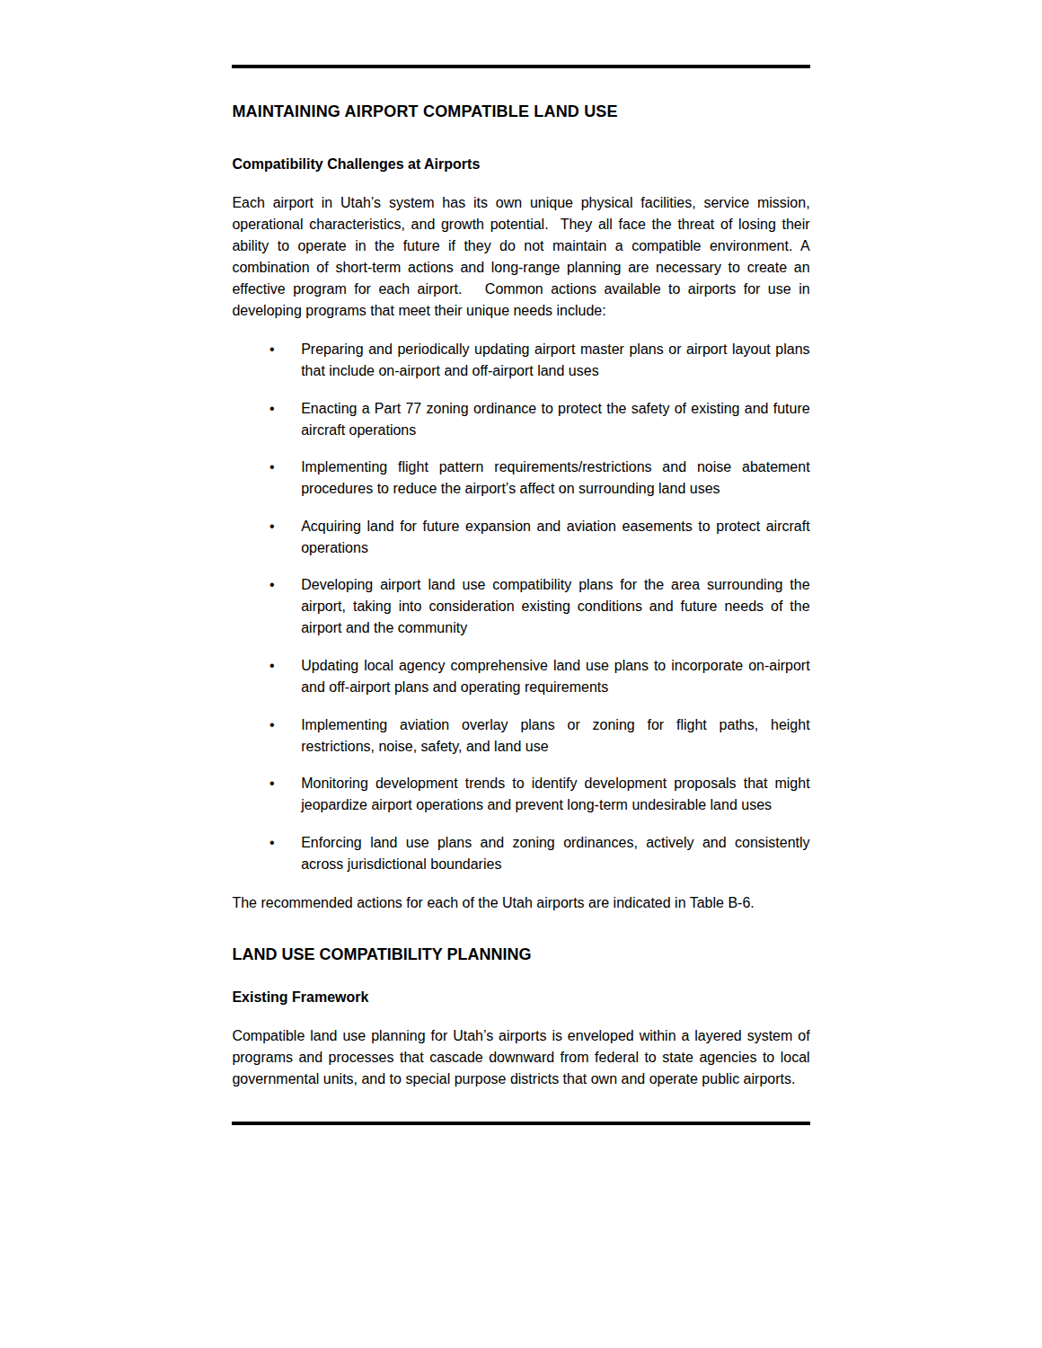MAINTAINING AIRPORT COMPATIBLE LAND USE
Compatibility Challenges at Airports
Each airport in Utah’s system has its own unique physical facilities, service mission, operational characteristics, and growth potential. They all face the threat of losing their ability to operate in the future if they do not maintain a compatible environment. A combination of short-term actions and long-range planning are necessary to create an effective program for each airport. Common actions available to airports for use in developing programs that meet their unique needs include:
Preparing and periodically updating airport master plans or airport layout plans that include on-airport and off-airport land uses
Enacting a Part 77 zoning ordinance to protect the safety of existing and future aircraft operations
Implementing flight pattern requirements/restrictions and noise abatement procedures to reduce the airport’s affect on surrounding land uses
Acquiring land for future expansion and aviation easements to protect aircraft operations
Developing airport land use compatibility plans for the area surrounding the airport, taking into consideration existing conditions and future needs of the airport and the community
Updating local agency comprehensive land use plans to incorporate on-airport and off-airport plans and operating requirements
Implementing aviation overlay plans or zoning for flight paths, height restrictions, noise, safety, and land use
Monitoring development trends to identify development proposals that might jeopardize airport operations and prevent long-term undesirable land uses
Enforcing land use plans and zoning ordinances, actively and consistently across jurisdictional boundaries
The recommended actions for each of the Utah airports are indicated in Table B-6.
LAND USE COMPATIBILITY PLANNING
Existing Framework
Compatible land use planning for Utah’s airports is enveloped within a layered system of programs and processes that cascade downward from federal to state agencies to local governmental units, and to special purpose districts that own and operate public airports.